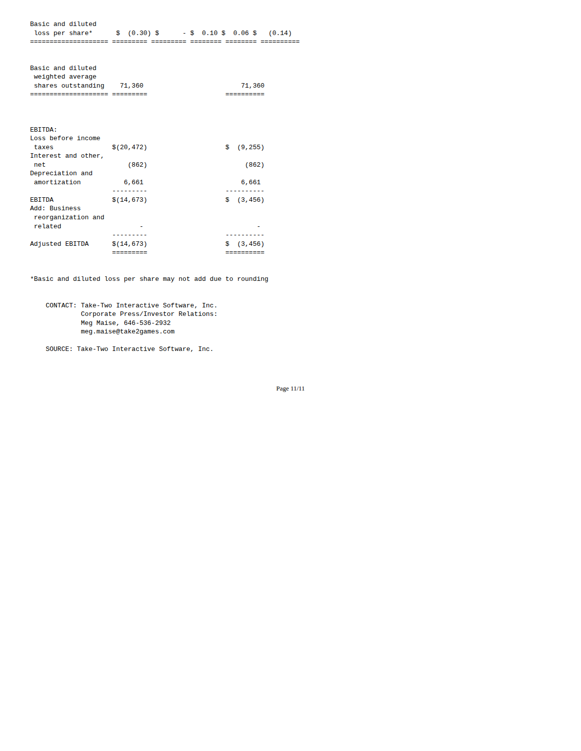Basic and diluted
 loss per share*      $  (0.30) $      - $  0.10 $  0.06 $   (0.14)
==================== ========= ========= ======== ======== ==========


Basic and diluted
 weighted average
 shares outstanding    71,360                         71,360
==================== =========                    ==========



EBITDA:
Loss before income
 taxes               $(20,472)                    $  (9,255)
Interest and other,
 net                     (862)                         (862)
Depreciation and
 amortization           6,661                         6,661
                     ---------                    ----------
EBITDA               $(14,673)                    $  (3,456)
Add: Business
 reorganization and
 related                    -                             -
                     ---------                    ----------
Adjusted EBITDA      $(14,673)                    $  (3,456)
                     =========                    ==========


*Basic and diluted loss per share may not add due to rounding


    CONTACT: Take-Two Interactive Software, Inc.
             Corporate Press/Investor Relations:
             Meg Maise, 646-536-2932
             meg.maise@take2games.com

    SOURCE: Take-Two Interactive Software, Inc.
Page 11/11